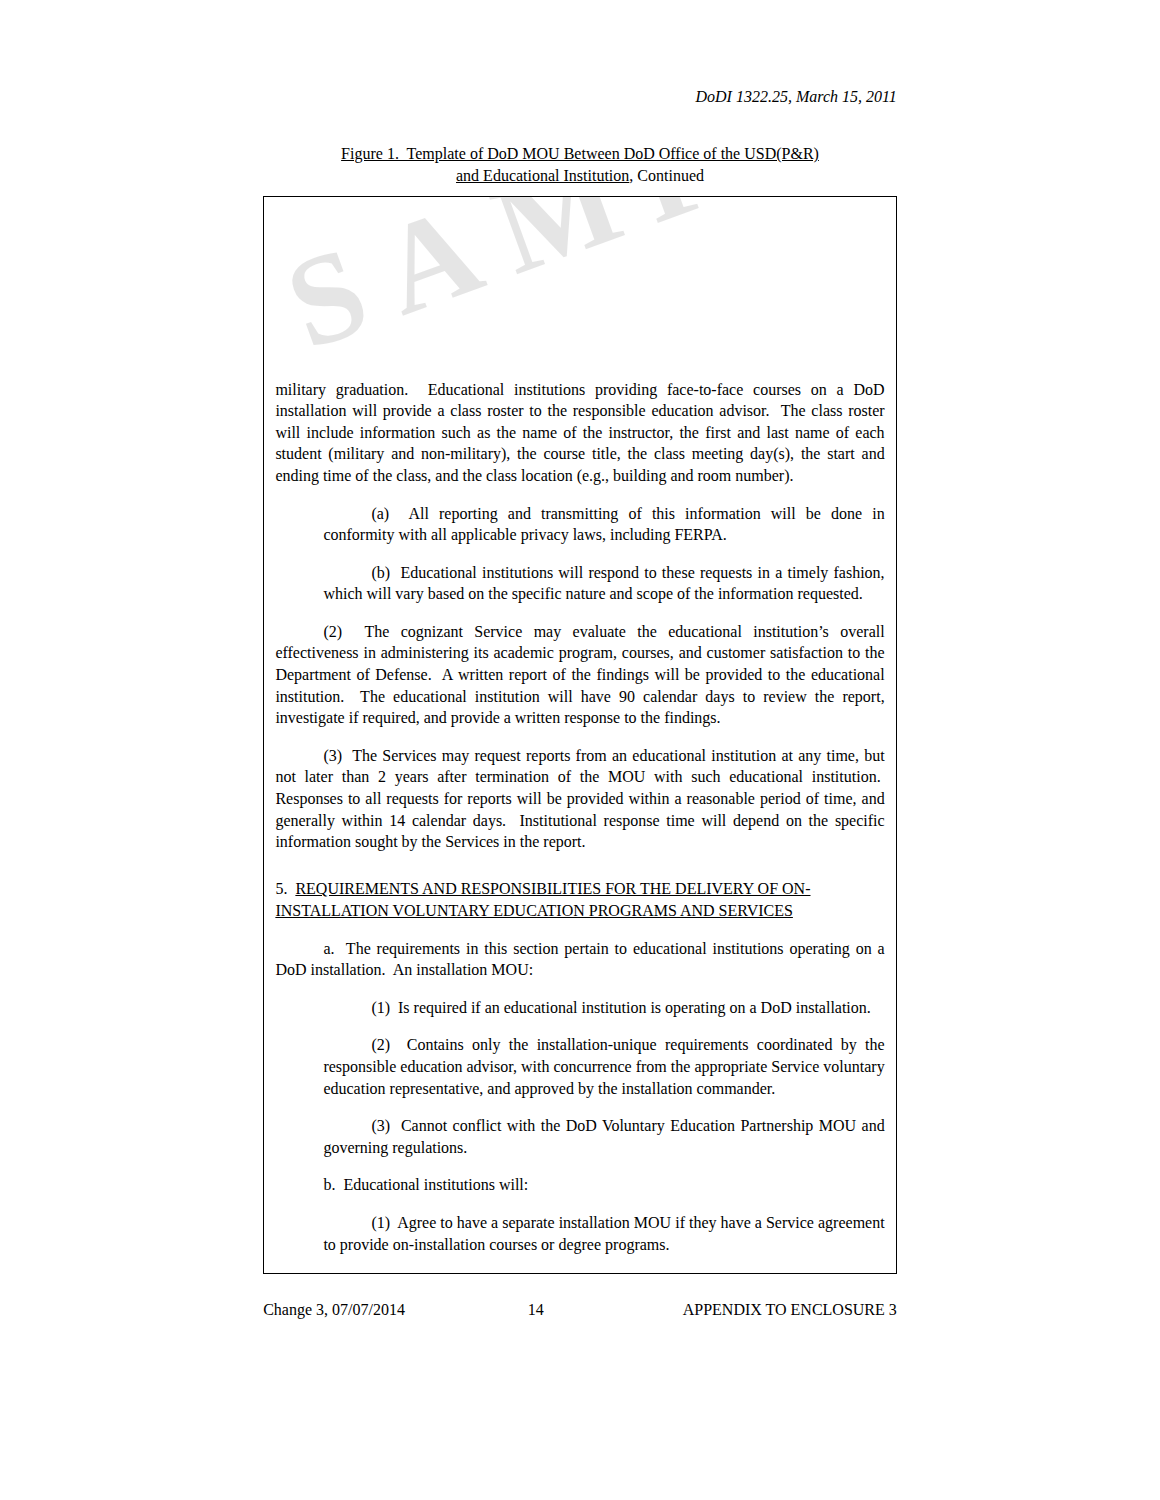DoDI 1322.25, March 15, 2011
Figure 1. Template of DoD MOU Between DoD Office of the USD(P&R) and Educational Institution, Continued
SAMPLE
military graduation. Educational institutions providing face-to-face courses on a DoD installation will provide a class roster to the responsible education advisor. The class roster will include information such as the name of the instructor, the first and last name of each student (military and non-military), the course title, the class meeting day(s), the start and ending time of the class, and the class location (e.g., building and room number).
(a) All reporting and transmitting of this information will be done in conformity with all applicable privacy laws, including FERPA.
(b) Educational institutions will respond to these requests in a timely fashion, which will vary based on the specific nature and scope of the information requested.
(2) The cognizant Service may evaluate the educational institution’s overall effectiveness in administering its academic program, courses, and customer satisfaction to the Department of Defense. A written report of the findings will be provided to the educational institution. The educational institution will have 90 calendar days to review the report, investigate if required, and provide a written response to the findings.
(3) The Services may request reports from an educational institution at any time, but not later than 2 years after termination of the MOU with such educational institution. Responses to all requests for reports will be provided within a reasonable period of time, and generally within 14 calendar days. Institutional response time will depend on the specific information sought by the Services in the report.
5. REQUIREMENTS AND RESPONSIBILITIES FOR THE DELIVERY OF ON-INSTALLATION VOLUNTARY EDUCATION PROGRAMS AND SERVICES
a. The requirements in this section pertain to educational institutions operating on a DoD installation. An installation MOU:
(1) Is required if an educational institution is operating on a DoD installation.
(2) Contains only the installation-unique requirements coordinated by the responsible education advisor, with concurrence from the appropriate Service voluntary education representative, and approved by the installation commander.
(3) Cannot conflict with the DoD Voluntary Education Partnership MOU and governing regulations.
b. Educational institutions will:
(1) Agree to have a separate installation MOU if they have a Service agreement to provide on-installation courses or degree programs.
Change 3, 07/07/2014
14
APPENDIX TO ENCLOSURE 3